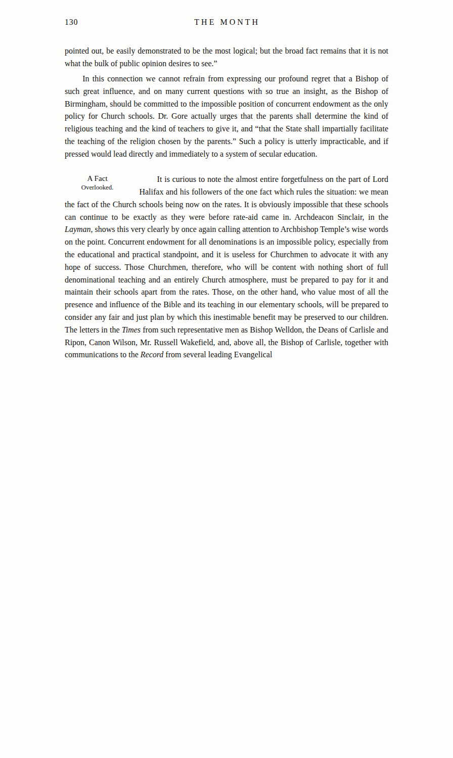130
The Month
pointed out, be easily demonstrated to be the most logical; but the broad fact remains that it is not what the bulk of public opinion desires to see.”
In this connection we cannot refrain from expressing our profound regret that a Bishop of such great influence, and on many current questions with so true an insight, as the Bishop of Birmingham, should be committed to the impossible position of concurrent endowment as the only policy for Church schools. Dr. Gore actually urges that the parents shall determine the kind of religious teaching and the kind of teachers to give it, and “that the State shall impartially facilitate the teaching of the religion chosen by the parents.” Such a policy is utterly impracticable, and if pressed would lead directly and immediately to a system of secular education.
A Fact Overlooked.
It is curious to note the almost entire forgetfulness on the part of Lord Halifax and his followers of the one fact which rules the situation: we mean the fact of the Church schools being now on the rates. It is obviously impossible that these schools can continue to be exactly as they were before rate-aid came in. Archdeacon Sinclair, in the Layman, shows this very clearly by once again calling attention to Archbishop Temple’s wise words on the point. Concurrent endowment for all denominations is an impossible policy, especially from the educational and practical standpoint, and it is useless for Churchmen to advocate it with any hope of success. Those Churchmen, therefore, who will be content with nothing short of full denominational teaching and an entirely Church atmosphere, must be prepared to pay for it and maintain their schools apart from the rates. Those, on the other hand, who value most of all the presence and influence of the Bible and its teaching in our elementary schools, will be prepared to consider any fair and just plan by which this inestimable benefit may be preserved to our children. The letters in the Times from such representative men as Bishop Welldon, the Deans of Carlisle and Ripon, Canon Wilson, Mr. Russell Wakefield, and, above all, the Bishop of Carlisle, together with communications to the Record from several leading Evangelical